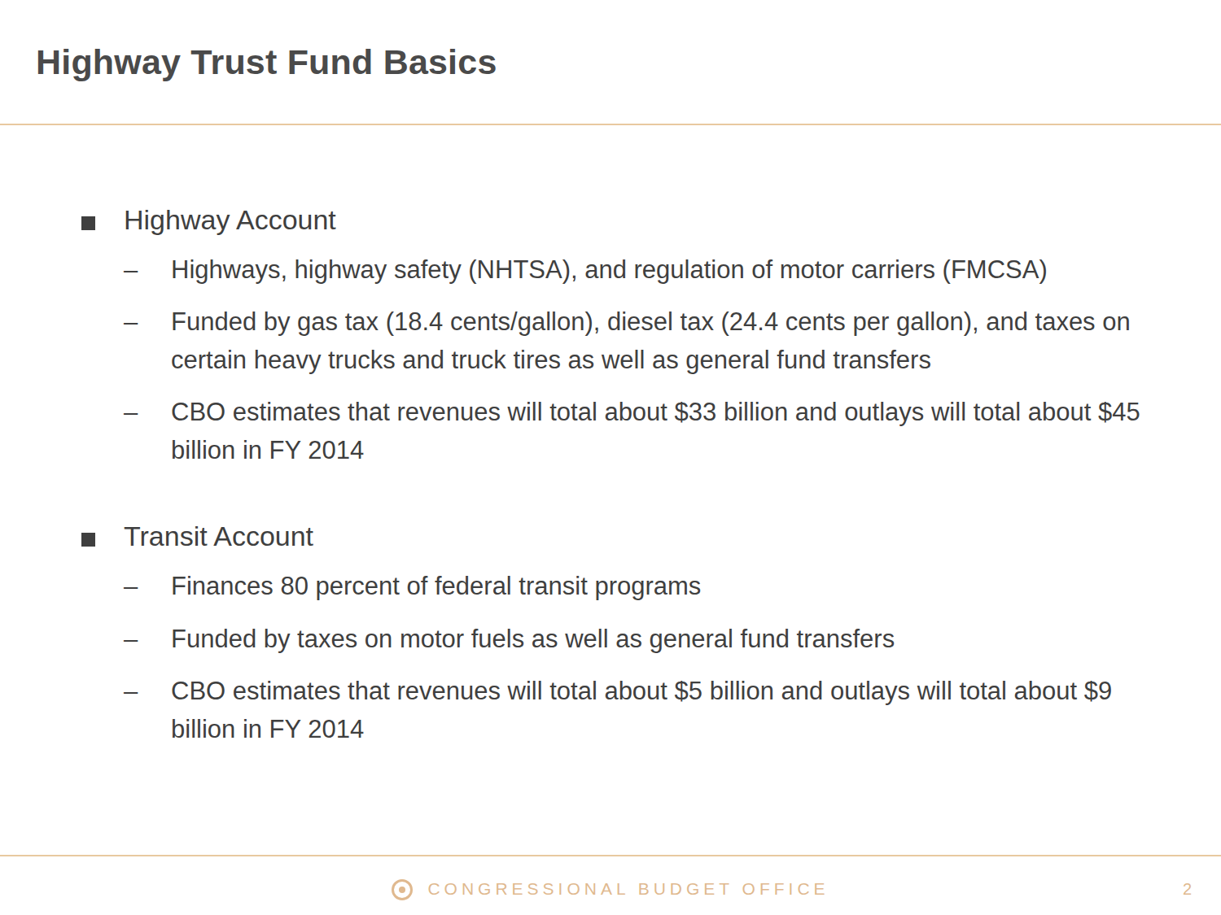Highway Trust Fund Basics
Highway Account
–Highways, highway safety (NHTSA), and regulation of motor carriers (FMCSA)
–Funded by gas tax (18.4 cents/gallon), diesel tax (24.4 cents per gallon), and taxes on certain heavy trucks and truck tires as well as general fund transfers
–CBO estimates that revenues will total about $33 billion and outlays will total about $45 billion in FY 2014
Transit Account
–Finances 80 percent of federal transit programs
–Funded by taxes on motor fuels as well as general fund transfers
–CBO estimates that revenues will total about $5 billion and outlays will total about $9 billion in FY 2014
CONGRESSIONAL BUDGET OFFICE
2